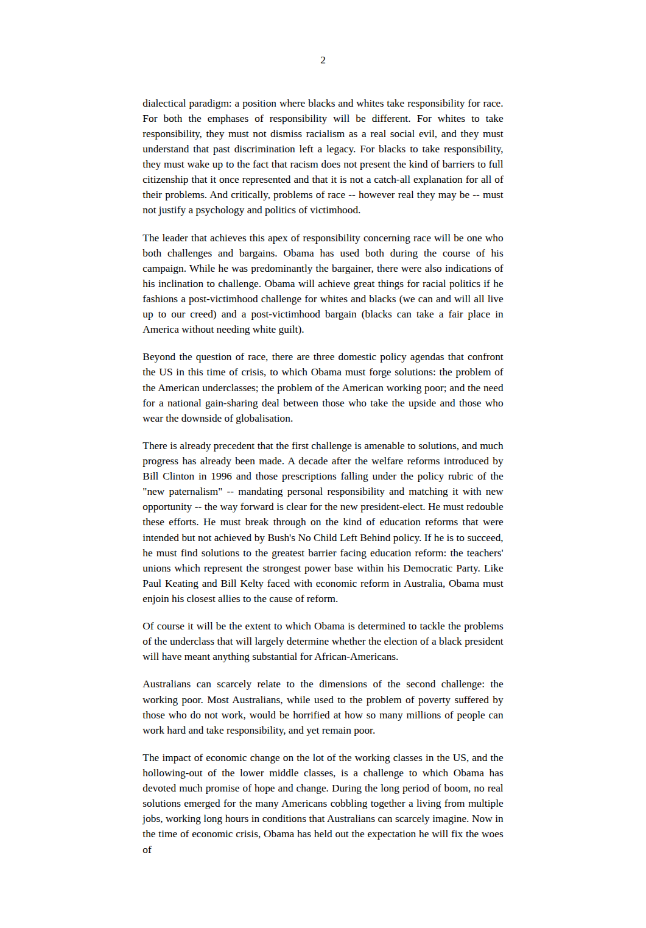2
dialectical paradigm: a position where blacks and whites take responsibility for race. For both the emphases of responsibility will be different. For whites to take responsibility, they must not dismiss racialism as a real social evil, and they must understand that past discrimination left a legacy. For blacks to take responsibility, they must wake up to the fact that racism does not present the kind of barriers to full citizenship that it once represented and that it is not a catch-all explanation for all of their problems. And critically, problems of race -- however real they may be -- must not justify a psychology and politics of victimhood.
The leader that achieves this apex of responsibility concerning race will be one who both challenges and bargains. Obama has used both during the course of his campaign. While he was predominantly the bargainer, there were also indications of his inclination to challenge. Obama will achieve great things for racial politics if he fashions a post-victimhood challenge for whites and blacks (we can and will all live up to our creed) and a post-victimhood bargain (blacks can take a fair place in America without needing white guilt).
Beyond the question of race, there are three domestic policy agendas that confront the US in this time of crisis, to which Obama must forge solutions: the problem of the American underclasses; the problem of the American working poor; and the need for a national gain-sharing deal between those who take the upside and those who wear the downside of globalisation.
There is already precedent that the first challenge is amenable to solutions, and much progress has already been made. A decade after the welfare reforms introduced by Bill Clinton in 1996 and those prescriptions falling under the policy rubric of the "new paternalism" -- mandating personal responsibility and matching it with new opportunity -- the way forward is clear for the new president-elect. He must redouble these efforts. He must break through on the kind of education reforms that were intended but not achieved by Bush's No Child Left Behind policy. If he is to succeed, he must find solutions to the greatest barrier facing education reform: the teachers' unions which represent the strongest power base within his Democratic Party. Like Paul Keating and Bill Kelty faced with economic reform in Australia, Obama must enjoin his closest allies to the cause of reform.
Of course it will be the extent to which Obama is determined to tackle the problems of the underclass that will largely determine whether the election of a black president will have meant anything substantial for African-Americans.
Australians can scarcely relate to the dimensions of the second challenge: the working poor. Most Australians, while used to the problem of poverty suffered by those who do not work, would be horrified at how so many millions of people can work hard and take responsibility, and yet remain poor.
The impact of economic change on the lot of the working classes in the US, and the hollowing-out of the lower middle classes, is a challenge to which Obama has devoted much promise of hope and change. During the long period of boom, no real solutions emerged for the many Americans cobbling together a living from multiple jobs, working long hours in conditions that Australians can scarcely imagine. Now in the time of economic crisis, Obama has held out the expectation he will fix the woes of